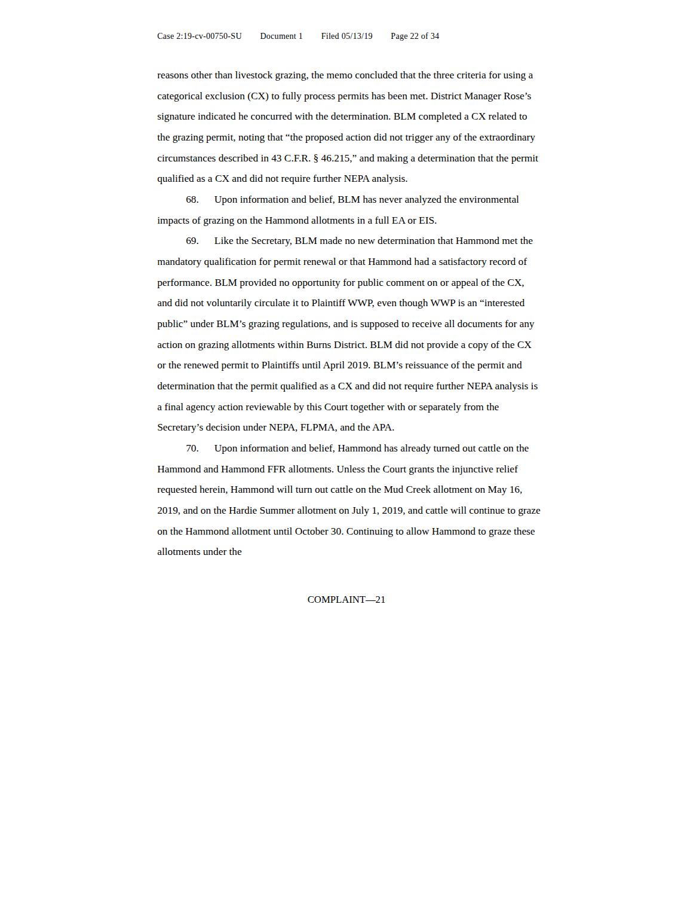Case 2:19-cv-00750-SU Document 1 Filed 05/13/19 Page 22 of 34
reasons other than livestock grazing, the memo concluded that the three criteria for using a categorical exclusion (CX) to fully process permits has been met. District Manager Rose’s signature indicated he concurred with the determination. BLM completed a CX related to the grazing permit, noting that “the proposed action did not trigger any of the extraordinary circumstances described in 43 C.F.R. § 46.215,” and making a determination that the permit qualified as a CX and did not require further NEPA analysis.
68. Upon information and belief, BLM has never analyzed the environmental impacts of grazing on the Hammond allotments in a full EA or EIS.
69. Like the Secretary, BLM made no new determination that Hammond met the mandatory qualification for permit renewal or that Hammond had a satisfactory record of performance. BLM provided no opportunity for public comment on or appeal of the CX, and did not voluntarily circulate it to Plaintiff WWP, even though WWP is an “interested public” under BLM’s grazing regulations, and is supposed to receive all documents for any action on grazing allotments within Burns District. BLM did not provide a copy of the CX or the renewed permit to Plaintiffs until April 2019. BLM’s reissuance of the permit and determination that the permit qualified as a CX and did not require further NEPA analysis is a final agency action reviewable by this Court together with or separately from the Secretary’s decision under NEPA, FLPMA, and the APA.
70. Upon information and belief, Hammond has already turned out cattle on the Hammond and Hammond FFR allotments. Unless the Court grants the injunctive relief requested herein, Hammond will turn out cattle on the Mud Creek allotment on May 16, 2019, and on the Hardie Summer allotment on July 1, 2019, and cattle will continue to graze on the Hammond allotment until October 30. Continuing to allow Hammond to graze these allotments under the
COMPLAINT—21